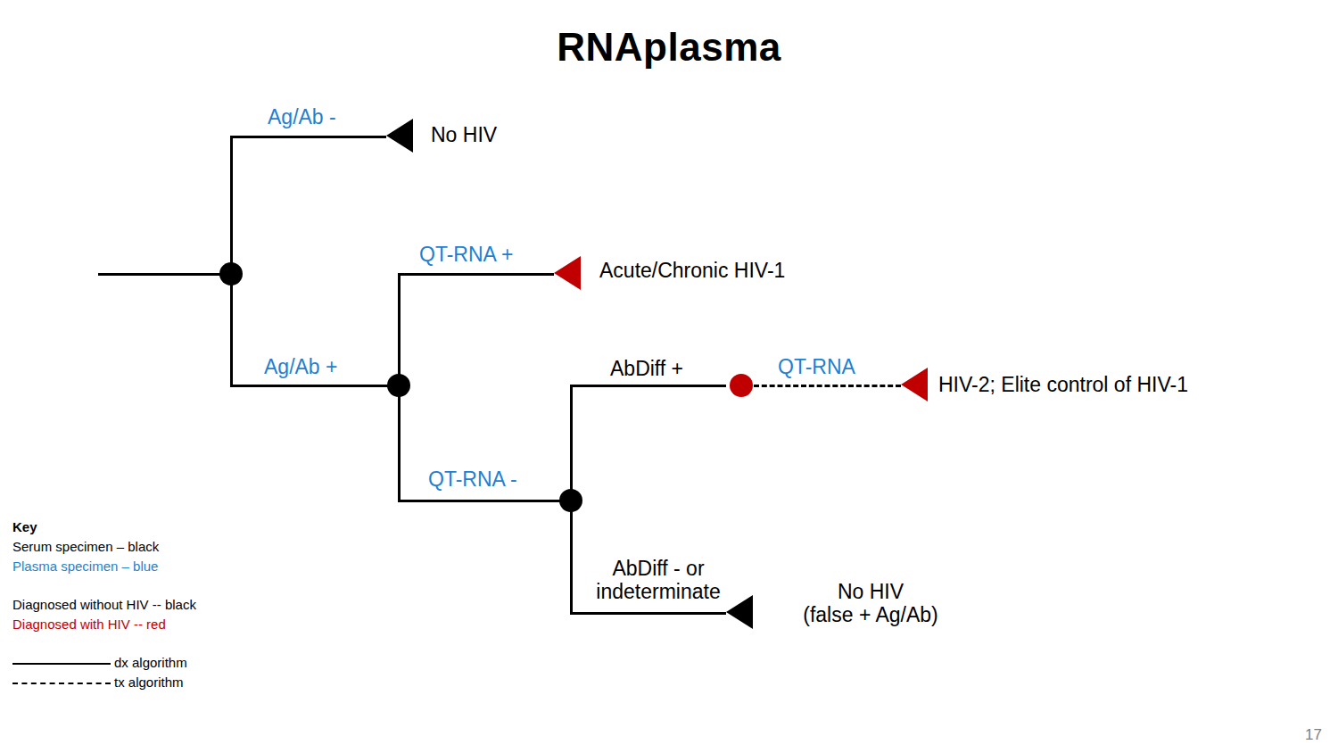RNAplasma
Ag/Ab - top branch horizontal to triangle
Ag/Ab -
No HIV
QT-RNA +
Acute/Chronic HIV-1
Ag/Ab +
AbDiff +
QT-RNA
HIV-2; Elite control of HIV-1
QT-RNA -
AbDiff - or
indeterminate
No HIV
(false + Ag/Ab)
Key
Serum specimen – black
Plasma specimen – blue
Diagnosed without HIV -- black
Diagnosed with HIV -- red
dx algorithm
tx algorithm
17